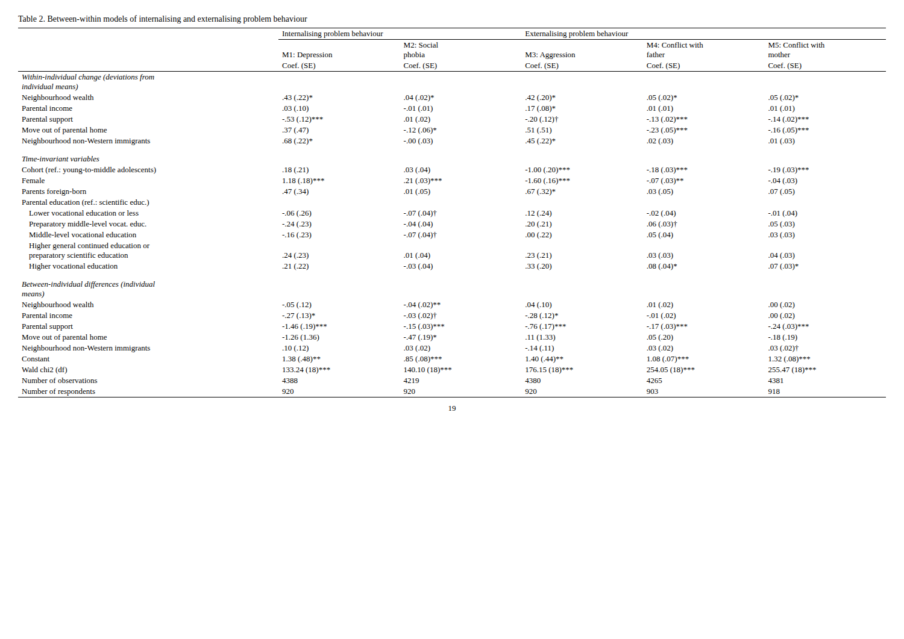Table 2. Between-within models of internalising and externalising problem behaviour
| | Internalising problem behaviour | Externalising problem behaviour |
| --- | --- | --- |
| | M1: Depression | M2: Social phobia | M3: Aggression | M4: Conflict with father | M5: Conflict with mother |
| | Coef. (SE) | Coef. (SE) | Coef. (SE) | Coef. (SE) | Coef. (SE) |
| Within-individual change (deviations from individual means) | | | | | |
| Neighbourhood wealth | .43 (.22)* | .04 (.02)* | .42 (.20)* | .05 (.02)* | .05 (.02)* |
| Parental income | .03 (.10) | -.01 (.01) | .17 (.08)* | .01 (.01) | .01 (.01) |
| Parental support | -.53 (.12)*** | .01 (.02) | -.20 (.12)† | -.13 (.02)*** | -.14 (.02)*** |
| Move out of parental home | .37 (.47) | -.12 (.06)* | .51 (.51) | -.23 (.05)*** | -.16 (.05)*** |
| Neighbourhood non-Western immigrants | .68 (.22)* | -.00 (.03) | .45 (.22)* | .02 (.03) | .01 (.03) |
| Time-invariant variables | | | | | |
| Cohort (ref.: young-to-middle adolescents) | .18 (.21) | .03 (.04) | -1.00 (.20)*** | -.18 (.03)*** | -.19 (.03)*** |
| Female | 1.18 (.18)*** | .21 (.03)*** | -1.60 (.16)*** | -.07 (.03)** | -.04 (.03) |
| Parents foreign-born | .47 (.34) | .01 (.05) | .67 (.32)* | .03 (.05) | .07 (.05) |
| Parental education (ref.: scientific educ.) | | | | | |
| Lower vocational education or less | -.06 (.26) | -.07 (.04)† | .12 (.24) | -.02 (.04) | -.01 (.04) |
| Preparatory middle-level vocat. educ. | -.24 (.23) | -.04 (.04) | .20 (.21) | .06 (.03)† | .05 (.03) |
| Middle-level vocational education | -.16 (.23) | -.07 (.04)† | .00 (.22) | .05 (.04) | .03 (.03) |
| Higher general continued education or preparatory scientific education | .24 (.23) | .01 (.04) | .23 (.21) | .03 (.03) | .04 (.03) |
| Higher vocational education | .21 (.22) | -.03 (.04) | .33 (.20) | .08 (.04)* | .07 (.03)* |
| Between-individual differences (individual means) | | | | | |
| Neighbourhood wealth | -.05 (.12) | -.04 (.02)** | .04 (.10) | .01 (.02) | .00 (.02) |
| Parental income | -.27 (.13)* | -.03 (.02)† | -.28 (.12)* | -.01 (.02) | .00 (.02) |
| Parental support | -1.46 (.19)*** | -.15 (.03)*** | -.76 (.17)*** | -.17 (.03)*** | -.24 (.03)*** |
| Move out of parental home | -1.26 (1.36) | -.47 (.19)* | .11 (1.33) | .05 (.20) | -.18 (.19) |
| Neighbourhood non-Western immigrants | .10 (.12) | .03 (.02) | -.14 (.11) | .03 (.02) | .03 (.02)† |
| Constant | 1.38 (.48)** | .85 (.08)*** | 1.40 (.44)** | 1.08 (.07)*** | 1.32 (.08)*** |
| Wald chi2 (df) | 133.24 (18)*** | 140.10 (18)*** | 176.15 (18)*** | 254.05 (18)*** | 255.47 (18)*** |
| Number of observations | 4388 | 4219 | 4380 | 4265 | 4381 |
| Number of respondents | 920 | 920 | 920 | 903 | 918 |
19